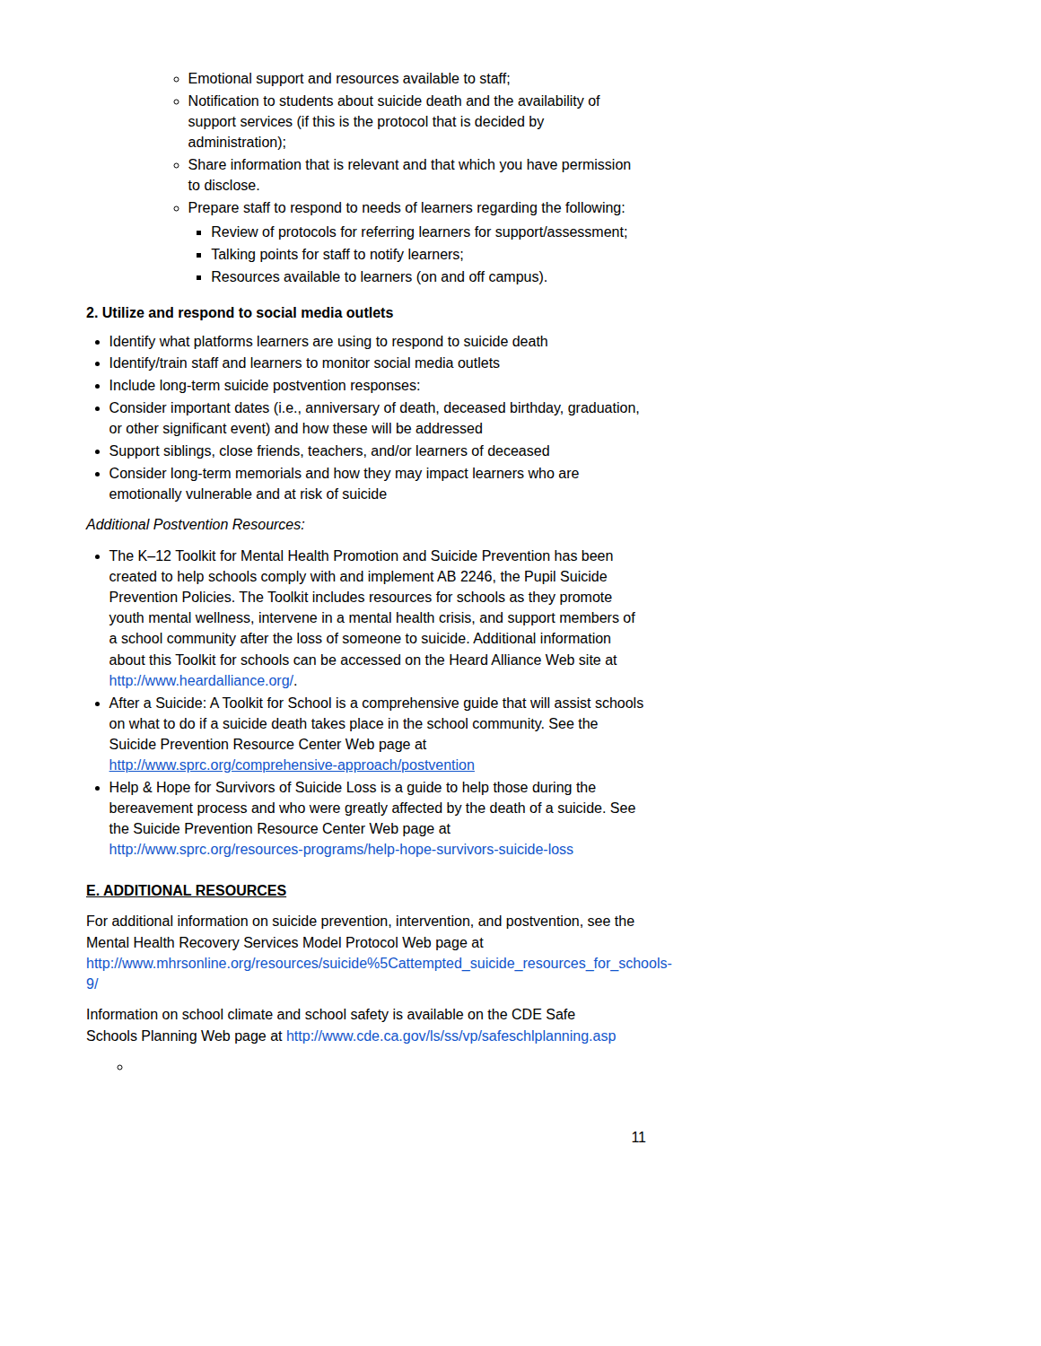Emotional support and resources available to staff;
Notification to students about suicide death and the availability of support services (if this is the protocol that is decided by administration);
Share information that is relevant and that which you have permission to disclose.
Prepare staff to respond to needs of learners regarding the following:
Review of protocols for referring learners for support/assessment;
Talking points for staff to notify learners;
Resources available to learners (on and off campus).
2. Utilize and respond to social media outlets
Identify what platforms learners are using to respond to suicide death
Identify/train staff and learners to monitor social media outlets
Include long-term suicide postvention responses:
Consider important dates (i.e., anniversary of death, deceased birthday, graduation, or other significant event) and how these will be addressed
Support siblings, close friends, teachers, and/or learners of deceased
Consider long-term memorials and how they may impact learners who are emotionally vulnerable and at risk of suicide
Additional Postvention Resources:
The K–12 Toolkit for Mental Health Promotion and Suicide Prevention has been created to help schools comply with and implement AB 2246, the Pupil Suicide Prevention Policies. The Toolkit includes resources for schools as they promote youth mental wellness, intervene in a mental health crisis, and support members of a school community after the loss of someone to suicide. Additional information about this Toolkit for schools can be accessed on the Heard Alliance Web site at http://www.heardalliance.org/.
After a Suicide: A Toolkit for School is a comprehensive guide that will assist schools on what to do if a suicide death takes place in the school community. See the Suicide Prevention Resource Center Web page at http://www.sprc.org/comprehensive-approach/postvention
Help & Hope for Survivors of Suicide Loss is a guide to help those during the bereavement process and who were greatly affected by the death of a suicide. See the Suicide Prevention Resource Center Web page at http://www.sprc.org/resources-programs/help-hope-survivors-suicide-loss
E. ADDITIONAL RESOURCES
For additional information on suicide prevention, intervention, and postvention, see the Mental Health Recovery Services Model Protocol Web page at http://www.mhrsonline.org/resources/suicide%5Cattempted_suicide_resources_for_schools-9/
Information on school climate and school safety is available on the CDE Safe
Schools Planning Web page at http://www.cde.ca.gov/ls/ss/vp/safeschlplanning.asp
11